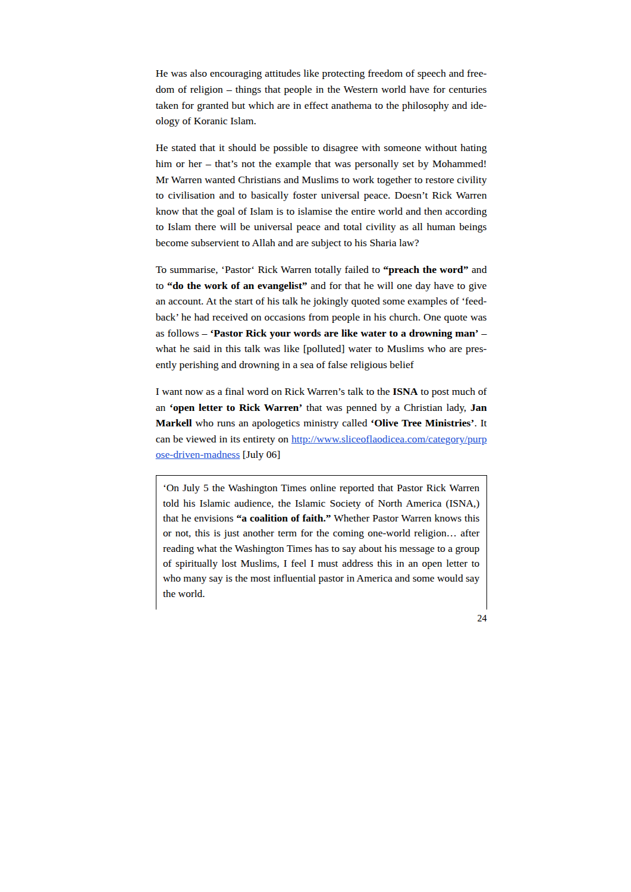He was also encouraging attitudes like protecting freedom of speech and freedom of religion – things that people in the Western world have for centuries taken for granted but which are in effect anathema to the philosophy and ideology of Koranic Islam.
He stated that it should be possible to disagree with someone without hating him or her – that’s not the example that was personally set by Mohammed! Mr Warren wanted Christians and Muslims to work together to restore civility to civilisation and to basically foster universal peace. Doesn’t Rick Warren know that the goal of Islam is to islamise the entire world and then according to Islam there will be universal peace and total civility as all human beings become subservient to Allah and are subject to his Sharia law?
To summarise, ‘Pastor‘ Rick Warren totally failed to “preach the word” and to “do the work of an evangelist” and for that he will one day have to give an account. At the start of his talk he jokingly quoted some examples of ‘feedback’ he had received on occasions from people in his church. One quote was as follows – ‘Pastor Rick your words are like water to a drowning man’ – what he said in this talk was like [polluted] water to Muslims who are presently perishing and drowning in a sea of false religious belief
I want now as a final word on Rick Warren’s talk to the ISNA to post much of an ‘open letter to Rick Warren’ that was penned by a Christian lady, Jan Markell who runs an apologetics ministry called ‘Olive Tree Ministries’. It can be viewed in its entirety on http://www.sliceoflaodicea.com/category/purpose-driven-madness [July 06]
‘On July 5 the Washington Times online reported that Pastor Rick Warren told his Islamic audience, the Islamic Society of North America (ISNA,) that he envisions “a coalition of faith.” Whether Pastor Warren knows this or not, this is just another term for the coming one-world religion… after reading what the Washington Times has to say about his message to a group of spiritually lost Muslims, I feel I must address this in an open letter to who many say is the most influential pastor in America and some would say the world.
24